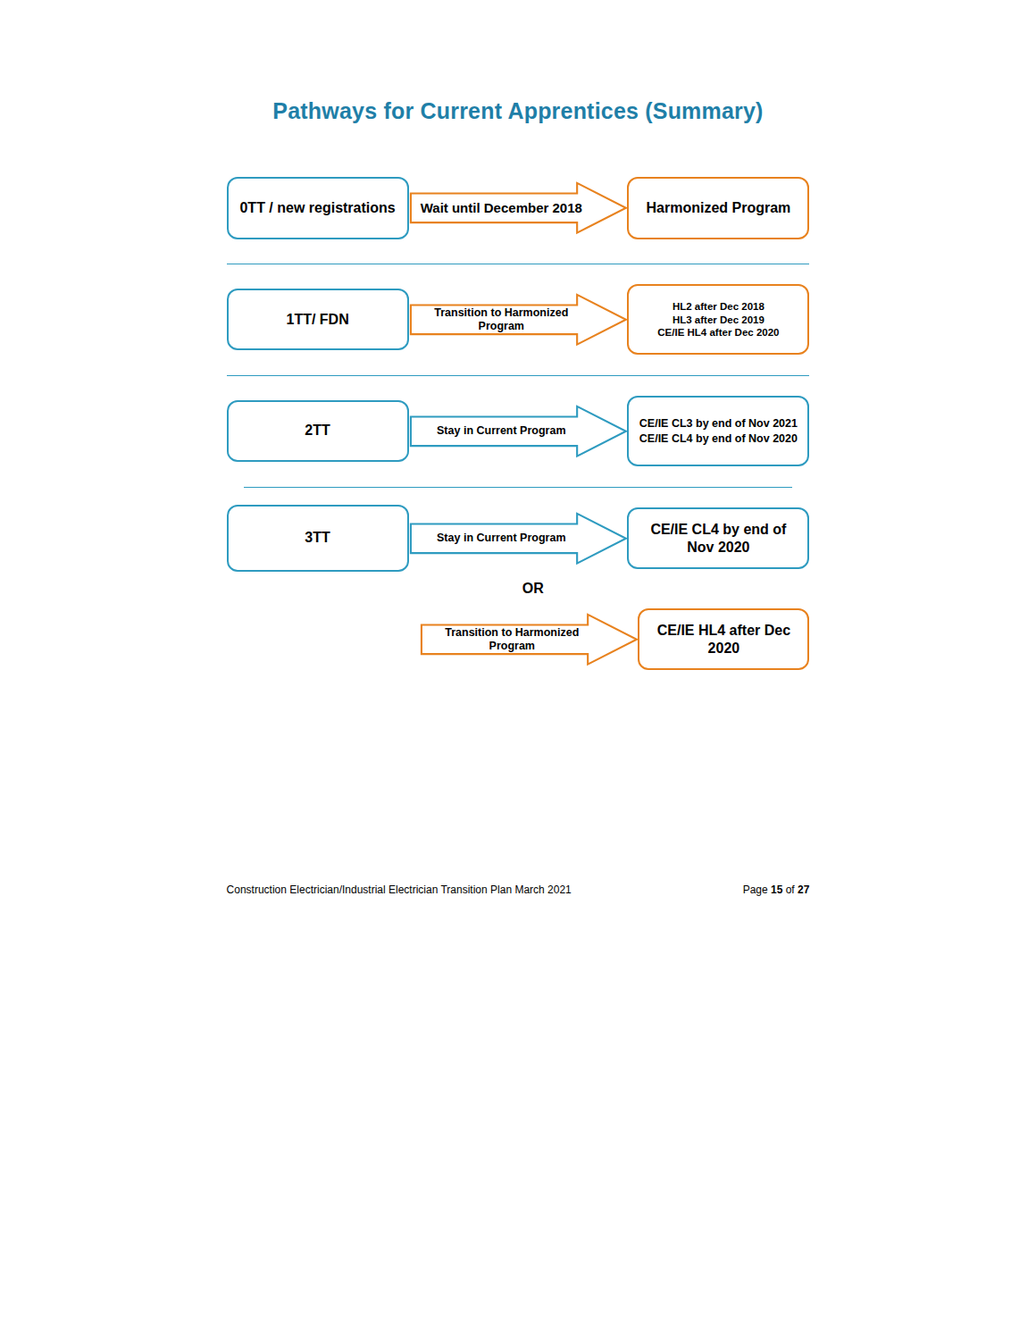Pathways for Current Apprentices (Summary)
0TT / new registrations
Wait until December 2018
Harmonized Program
1TT/ FDN
Transition to Harmonized Program
HL2 after Dec 2018
HL3 after Dec 2019
CE/IE HL4 after Dec 2020
2TT
Stay in Current Program
CE/IE CL3 by end of Nov 2021
CE/IE CL4 by end of Nov 2020
3TT
Stay in Current Program
CE/IE CL4 by end of Nov 2020
OR
Transition to Harmonized Program
CE/IE HL4 after Dec 2020
Construction Electrician/Industrial Electrician Transition Plan March 2021
Page 15 of 27